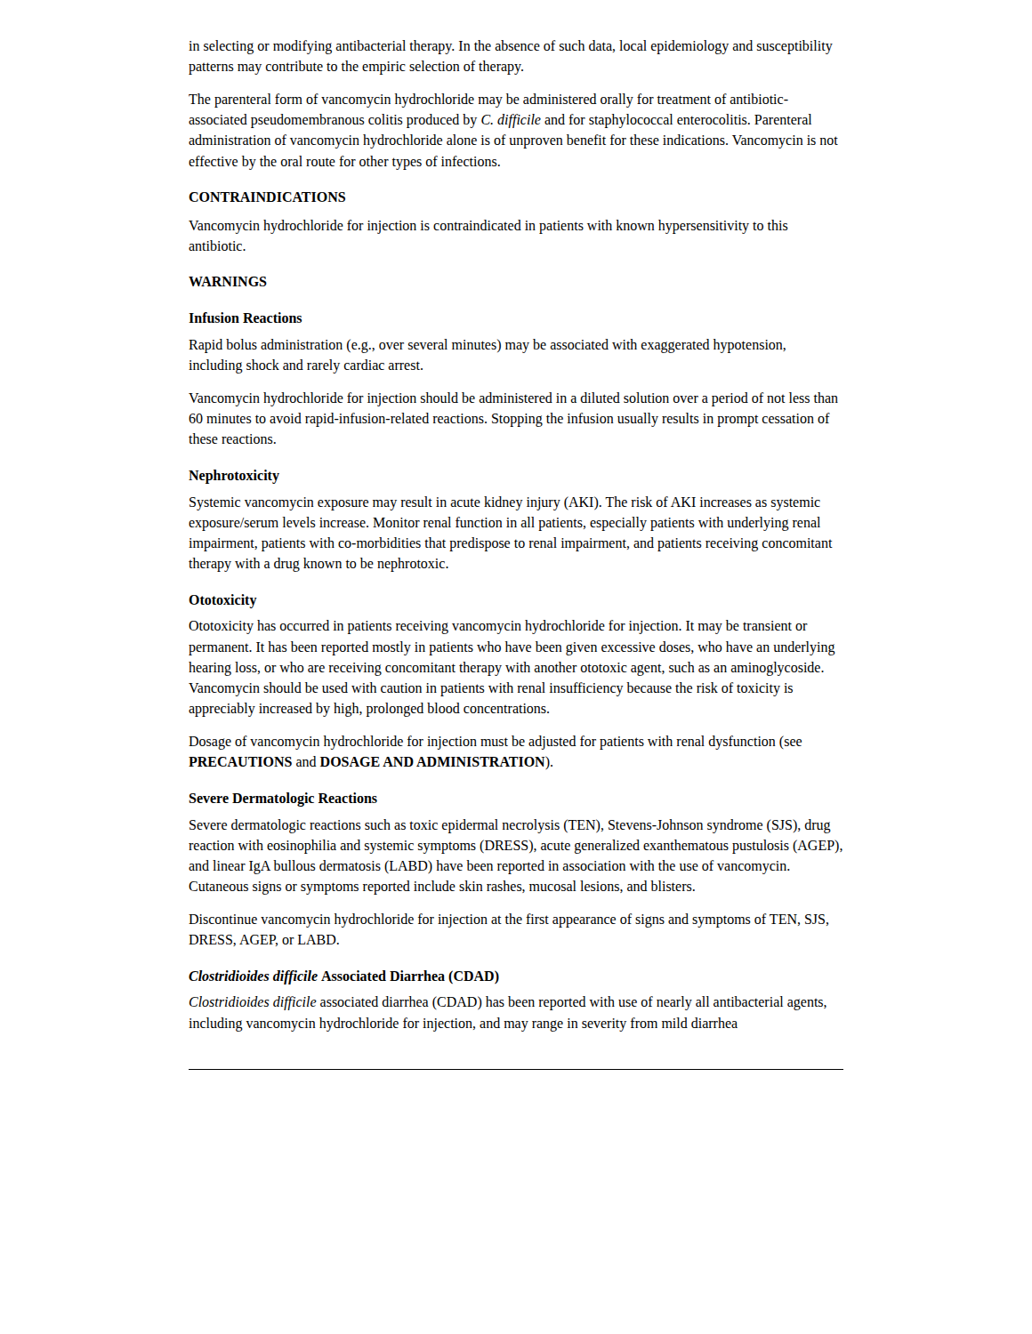in selecting or modifying antibacterial therapy. In the absence of such data, local epidemiology and susceptibility patterns may contribute to the empiric selection of therapy.
The parenteral form of vancomycin hydrochloride may be administered orally for treatment of antibiotic-associated pseudomembranous colitis produced by C. difficile and for staphylococcal enterocolitis. Parenteral administration of vancomycin hydrochloride alone is of unproven benefit for these indications. Vancomycin is not effective by the oral route for other types of infections.
Contraindications
Vancomycin hydrochloride for injection is contraindicated in patients with known hypersensitivity to this antibiotic.
Warnings
Infusion Reactions
Rapid bolus administration (e.g., over several minutes) may be associated with exaggerated hypotension, including shock and rarely cardiac arrest.
Vancomycin hydrochloride for injection should be administered in a diluted solution over a period of not less than 60 minutes to avoid rapid-infusion-related reactions. Stopping the infusion usually results in prompt cessation of these reactions.
Nephrotoxicity
Systemic vancomycin exposure may result in acute kidney injury (AKI). The risk of AKI increases as systemic exposure/serum levels increase. Monitor renal function in all patients, especially patients with underlying renal impairment, patients with co-morbidities that predispose to renal impairment, and patients receiving concomitant therapy with a drug known to be nephrotoxic.
Ototoxicity
Ototoxicity has occurred in patients receiving vancomycin hydrochloride for injection. It may be transient or permanent. It has been reported mostly in patients who have been given excessive doses, who have an underlying hearing loss, or who are receiving concomitant therapy with another ototoxic agent, such as an aminoglycoside. Vancomycin should be used with caution in patients with renal insufficiency because the risk of toxicity is appreciably increased by high, prolonged blood concentrations.
Dosage of vancomycin hydrochloride for injection must be adjusted for patients with renal dysfunction (see PRECAUTIONS and DOSAGE AND ADMINISTRATION).
Severe Dermatologic Reactions
Severe dermatologic reactions such as toxic epidermal necrolysis (TEN), Stevens-Johnson syndrome (SJS), drug reaction with eosinophilia and systemic symptoms (DRESS), acute generalized exanthematous pustulosis (AGEP), and linear IgA bullous dermatosis (LABD) have been reported in association with the use of vancomycin. Cutaneous signs or symptoms reported include skin rashes, mucosal lesions, and blisters.
Discontinue vancomycin hydrochloride for injection at the first appearance of signs and symptoms of TEN, SJS, DRESS, AGEP, or LABD.
Clostridioides difficile Associated Diarrhea (CDAD)
Clostridioides difficile associated diarrhea (CDAD) has been reported with use of nearly all antibacterial agents, including vancomycin hydrochloride for injection, and may range in severity from mild diarrhea